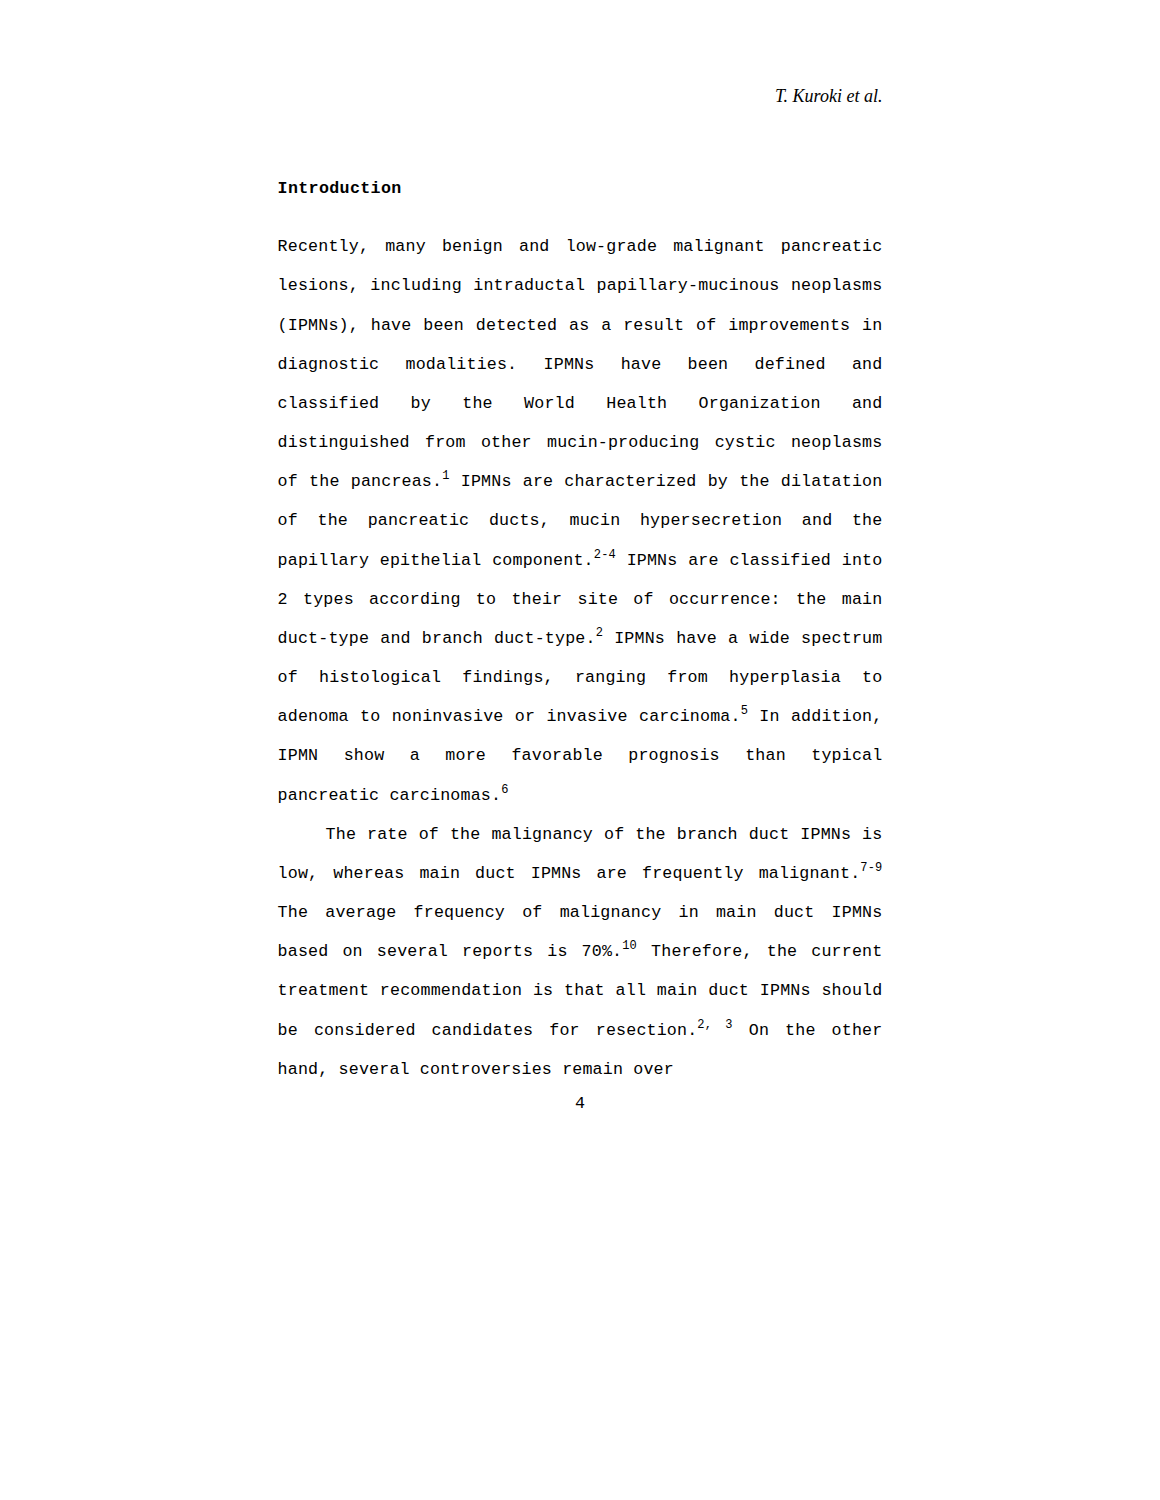T. Kuroki et al.
Introduction
Recently, many benign and low-grade malignant pancreatic lesions, including intraductal papillary-mucinous neoplasms (IPMNs), have been detected as a result of improvements in diagnostic modalities. IPMNs have been defined and classified by the World Health Organization and distinguished from other mucin-producing cystic neoplasms of the pancreas.1 IPMNs are characterized by the dilatation of the pancreatic ducts, mucin hypersecretion and the papillary epithelial component.2-4 IPMNs are classified into 2 types according to their site of occurrence: the main duct-type and branch duct-type.2 IPMNs have a wide spectrum of histological findings, ranging from hyperplasia to adenoma to noninvasive or invasive carcinoma.5 In addition, IPMN show a more favorable prognosis than typical pancreatic carcinomas.6
The rate of the malignancy of the branch duct IPMNs is low, whereas main duct IPMNs are frequently malignant.7-9 The average frequency of malignancy in main duct IPMNs based on several reports is 70%.10 Therefore, the current treatment recommendation is that all main duct IPMNs should be considered candidates for resection.2, 3 On the other hand, several controversies remain over
4